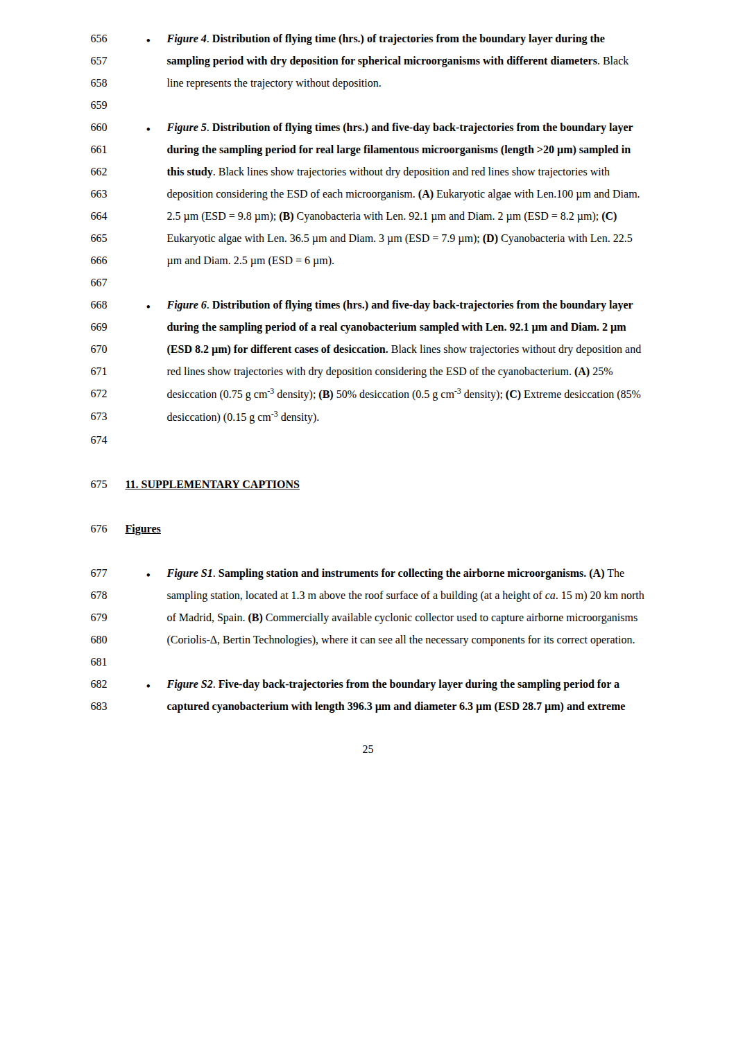656
Figure 4. Distribution of flying time (hrs.) of trajectories from the boundary layer during the
657
sampling period with dry deposition for spherical microorganisms with different diameters. Black
658
line represents the trajectory without deposition.
659
660
Figure 5. Distribution of flying times (hrs.) and five-day back-trajectories from the boundary layer
661
during the sampling period for real large filamentous microorganisms (length >20 µm) sampled in
662
this study. Black lines show trajectories without dry deposition and red lines show trajectories with
663
deposition considering the ESD of each microorganism. (A) Eukaryotic algae with Len.100 µm and Diam.
664
2.5 µm (ESD = 9.8 µm); (B) Cyanobacteria with Len. 92.1 µm and Diam. 2 µm (ESD = 8.2 µm); (C)
665
Eukaryotic algae with Len. 36.5 µm and Diam. 3 µm (ESD = 7.9 µm); (D) Cyanobacteria with Len. 22.5
666
µm and Diam. 2.5 µm (ESD = 6 µm).
667
668
Figure 6. Distribution of flying times (hrs.) and five-day back-trajectories from the boundary layer
669
during the sampling period of a real cyanobacterium sampled with Len. 92.1 µm and Diam. 2 µm
670
(ESD 8.2 µm) for different cases of desiccation. Black lines show trajectories without dry deposition and
671
red lines show trajectories with dry deposition considering the ESD of the cyanobacterium. (A) 25%
672
desiccation (0.75 g cm-3 density); (B) 50% desiccation (0.5 g cm-3 density); (C) Extreme desiccation (85%
673
desiccation) (0.15 g cm-3 density).
674
675
11. SUPPLEMENTARY CAPTIONS
676
Figures
677
Figure S1. Sampling station and instruments for collecting the airborne microorganisms. (A) The
678
sampling station, located at 1.3 m above the roof surface of a building (at a height of ca. 15 m) 20 km north
679
of Madrid, Spain. (B) Commercially available cyclonic collector used to capture airborne microorganisms
680
(Coriolis-Δ, Bertin Technologies), where it can see all the necessary components for its correct operation.
681
682
Figure S2. Five-day back-trajectories from the boundary layer during the sampling period for a
683
captured cyanobacterium with length 396.3 µm and diameter 6.3 µm (ESD 28.7 µm) and extreme
25